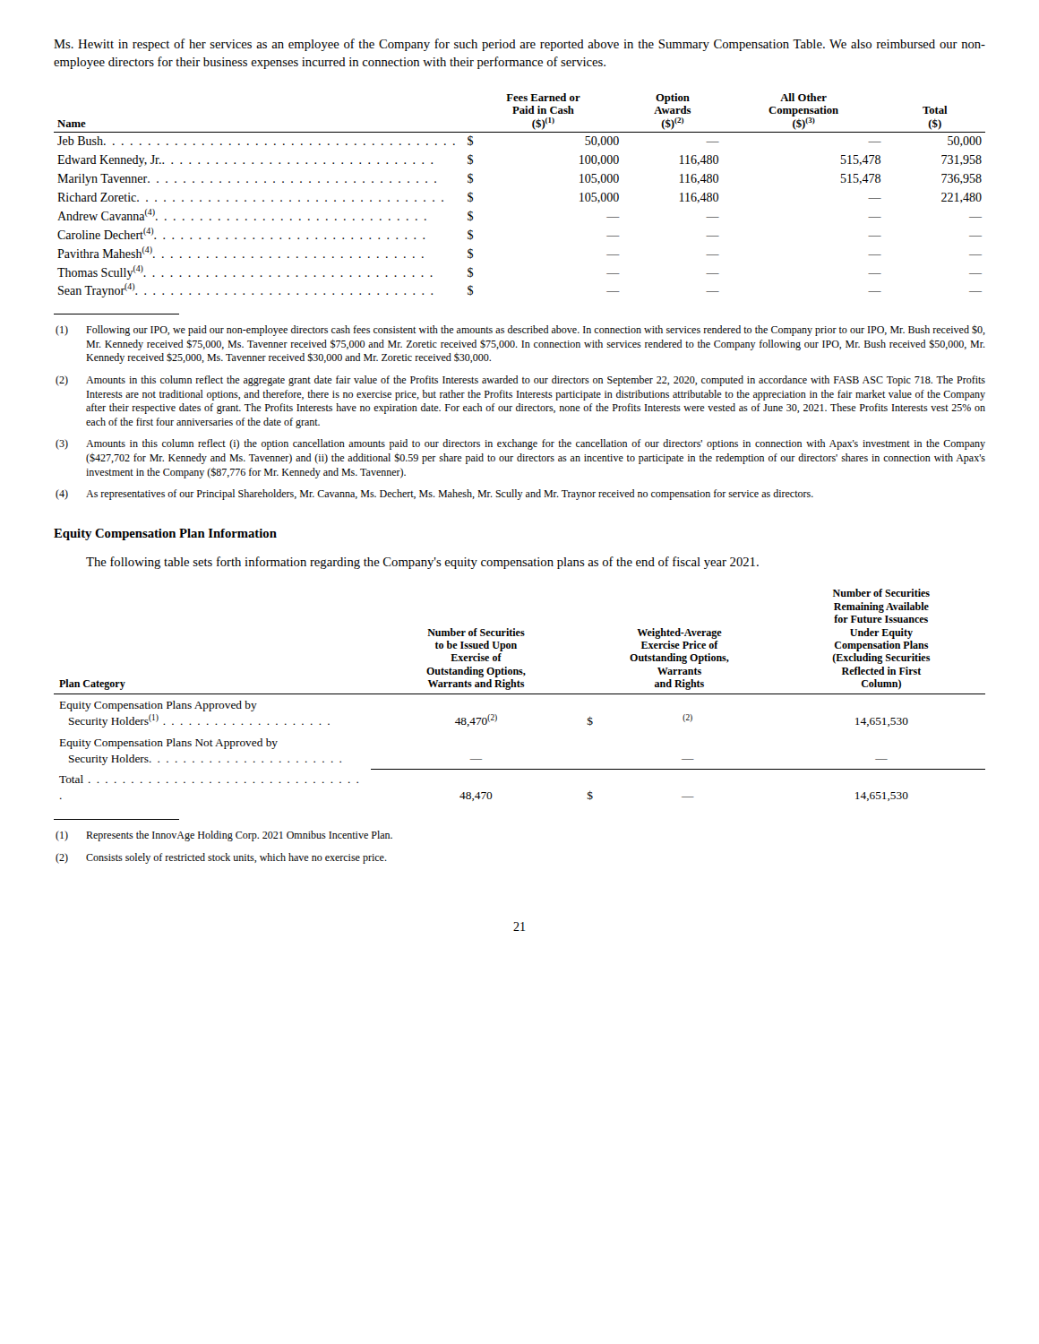Ms. Hewitt in respect of her services as an employee of the Company for such period are reported above in the Summary Compensation Table. We also reimbursed our non-employee directors for their business expenses incurred in connection with their performance of services.
| Name | Fees Earned or Paid in Cash ($) (1) | Option Awards ($) (2) | All Other Compensation ($) (3) | Total ($) |
| --- | --- | --- | --- | --- |
| Jeb Bush . . . . . . . . . . . . . . . . . . . . . . . . . . . . . . . . . . . . . . . . | $ | 50,000 | — | — | 50,000 |
| Edward Kennedy, Jr. . . . . . . . . . . . . . . . . . . . . . . . . . . . . . . . | $ | 100,000 | 116,480 | 515,478 | 731,958 |
| Marilyn Tavenner . . . . . . . . . . . . . . . . . . . . . . . . . . . . . . . . . | $ | 105,000 | 116,480 | 515,478 | 736,958 |
| Richard Zoretic . . . . . . . . . . . . . . . . . . . . . . . . . . . . . . . . . . . | $ | 105,000 | 116,480 | — | 221,480 |
| Andrew Cavanna (4) . . . . . . . . . . . . . . . . . . . . . . . . . . . . . . . | $ | — | — | — | — |
| Caroline Dechert (4) . . . . . . . . . . . . . . . . . . . . . . . . . . . . . . . | $ | — | — | — | — |
| Pavithra Mahesh (4) . . . . . . . . . . . . . . . . . . . . . . . . . . . . . . . | $ | — | — | — | — |
| Thomas Scully (4) . . . . . . . . . . . . . . . . . . . . . . . . . . . . . . . . . | $ | — | — | — | — |
| Sean Traynor (4) . . . . . . . . . . . . . . . . . . . . . . . . . . . . . . . . . . | $ | — | — | — | — |
(1)
Following our IPO, we paid our non-employee directors cash fees consistent with the amounts as described above. In connection with services rendered to the Company prior to our IPO, Mr. Bush received $0, Mr. Kennedy received $75,000, Ms. Tavenner received $75,000 and Mr. Zoretic received $75,000. In connection with services rendered to the Company following our IPO, Mr. Bush received $50,000, Mr. Kennedy received $25,000, Ms. Tavenner received $30,000 and Mr. Zoretic received $30,000.
(2)
Amounts in this column reflect the aggregate grant date fair value of the Profits Interests awarded to our directors on September 22, 2020, computed in accordance with FASB ASC Topic 718. The Profits Interests are not traditional options, and therefore, there is no exercise price, but rather the Profits Interests participate in distributions attributable to the appreciation in the fair market value of the Company after their respective dates of grant. The Profits Interests have no expiration date. For each of our directors, none of the Profits Interests were vested as of June 30, 2021. These Profits Interests vest 25% on each of the first four anniversaries of the date of grant.
(3)
Amounts in this column reflect (i) the option cancellation amounts paid to our directors in exchange for the cancellation of our directors' options in connection with Apax's investment in the Company ($427,702 for Mr. Kennedy and Ms. Tavenner) and (ii) the additional $0.59 per share paid to our directors as an incentive to participate in the redemption of our directors' shares in connection with Apax's investment in the Company ($87,776 for Mr. Kennedy and Ms. Tavenner).
(4)
As representatives of our Principal Shareholders, Mr. Cavanna, Ms. Dechert, Ms. Mahesh, Mr. Scully and Mr. Traynor received no compensation for service as directors.
Equity Compensation Plan Information
The following table sets forth information regarding the Company's equity compensation plans as of the end of fiscal year 2021.
| Plan Category | Number of Securities to be Issued Upon Exercise of Outstanding Options, Warrants and Rights | Weighted-Average Exercise Price of Outstanding Options, Warrants and Rights | Number of Securities Remaining Available for Future Issuances Under Equity Compensation Plans (Excluding Securities Reflected in First Column) |
| --- | --- | --- | --- |
| Equity Compensation Plans Approved by Security Holders (1) . . . . . . . . . . . . . . . . . . . . | 48,470 (2) | $ | (2) | 14,651,530 |
| Equity Compensation Plans Not Approved by Security Holders . . . . . . . . . . . . . . . . . . . . . . . | — | | — | — |
| Total . . . . . . . . . . . . . . . . . . . . . . . . . . . . . . . . . | 48,470 | $ | — | 14,651,530 |
(1)
Represents the InnovAge Holding Corp. 2021 Omnibus Incentive Plan.
(2)
Consists solely of restricted stock units, which have no exercise price.
21